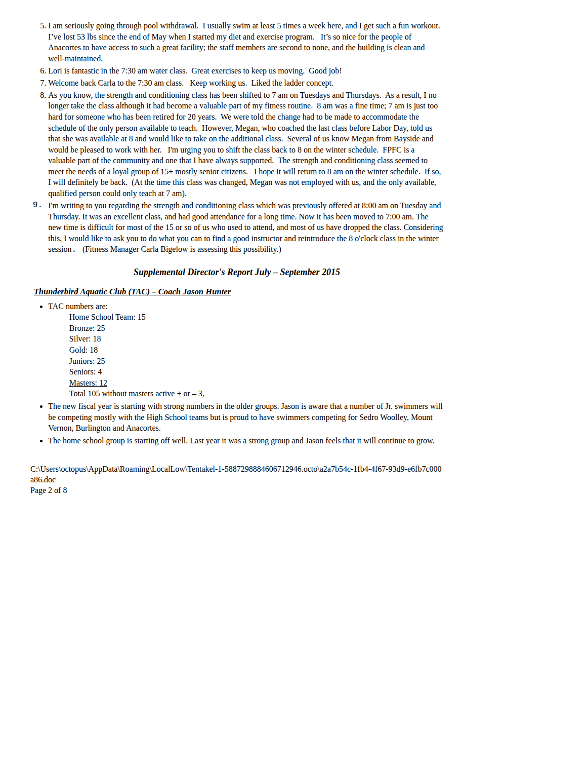I am seriously going through pool withdrawal. I usually swim at least 5 times a week here, and I get such a fun workout. I’ve lost 53 lbs since the end of May when I started my diet and exercise program. It’s so nice for the people of Anacortes to have access to such a great facility; the staff members are second to none, and the building is clean and well-maintained.
Lori is fantastic in the 7:30 am water class. Great exercises to keep us moving. Good job!
Welcome back Carla to the 7:30 am class. Keep working us. Liked the ladder concept.
As you know, the strength and conditioning class has been shifted to 7 am on Tuesdays and Thursdays. As a result, I no longer take the class although it had become a valuable part of my fitness routine. 8 am was a fine time; 7 am is just too hard for someone who has been retired for 20 years. We were told the change had to be made to accommodate the schedule of the only person available to teach. However, Megan, who coached the last class before Labor Day, told us that she was available at 8 and would like to take on the additional class. Several of us know Megan from Bayside and would be pleased to work with her. I'm urging you to shift the class back to 8 on the winter schedule. FPFC is a valuable part of the community and one that I have always supported. The strength and conditioning class seemed to meet the needs of a loyal group of 15+ mostly senior citizens. I hope it will return to 8 am on the winter schedule. If so, I will definitely be back. (At the time this class was changed, Megan was not employed with us, and the only available, qualified person could only teach at 7 am).
I'm writing to you regarding the strength and conditioning class which was previously offered at 8:00 am on Tuesday and Thursday. It was an excellent class, and had good attendance for a long time. Now it has been moved to 7:00 am. The new time is difficult for most of the 15 or so of us who used to attend, and most of us have dropped the class. Considering this, I would like to ask you to do what you can to find a good instructor and reintroduce the 8 o'clock class in the winter session. (Fitness Manager Carla Bigelow is assessing this possibility.)
Supplemental Director's Report July – September 2015
Thunderbird Aquatic Club (TAC) – Coach Jason Hunter
TAC numbers are:
Home School Team: 15
Bronze: 25
Silver: 18
Gold: 18
Juniors: 25
Seniors: 4
Masters: 12
Total 105 without masters active + or – 3,
The new fiscal year is starting with strong numbers in the older groups. Jason is aware that a number of Jr. swimmers will be competing mostly with the High School teams but is proud to have swimmers competing for Sedro Woolley, Mount Vernon, Burlington and Anacortes.
The home school group is starting off well. Last year it was a strong group and Jason feels that it will continue to grow.
C:\Users\octopus\AppData\Roaming\LocalLow\Tentakel-1-5887298884606712946.octo\a2a7b54c-1fb4-4f67-93d9-e6fb7c000a86.doc
Page 2 of 8